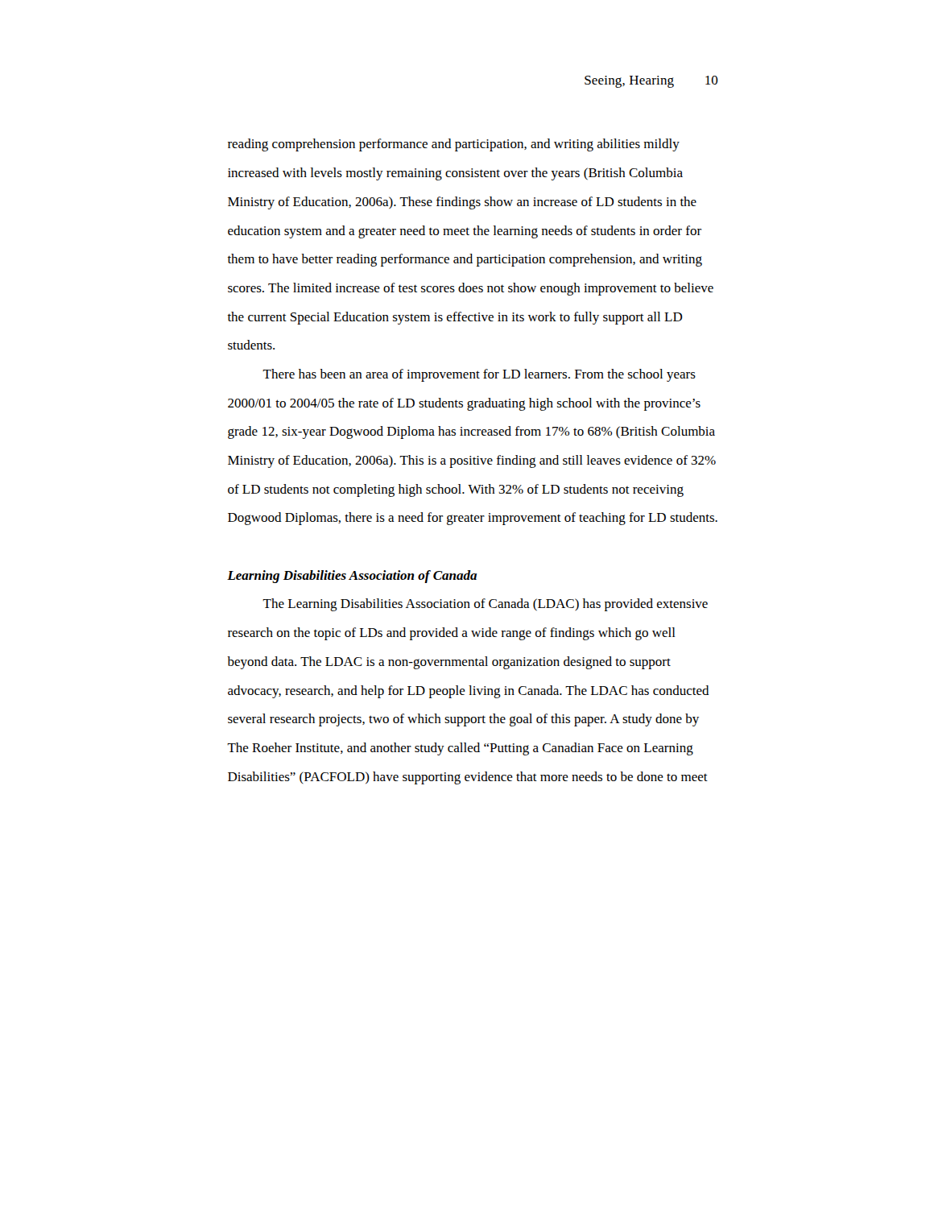Seeing, Hearing10
reading comprehension performance and participation, and writing abilities mildly increased with levels mostly remaining consistent over the years (British Columbia Ministry of Education, 2006a). These findings show an increase of LD students in the education system and a greater need to meet the learning needs of students in order for them to have better reading performance and participation comprehension, and writing scores. The limited increase of test scores does not show enough improvement to believe the current Special Education system is effective in its work to fully support all LD students.
There has been an area of improvement for LD learners. From the school years 2000/01 to 2004/05 the rate of LD students graduating high school with the province’s grade 12, six-year Dogwood Diploma has increased from 17% to 68% (British Columbia Ministry of Education, 2006a). This is a positive finding and still leaves evidence of 32% of LD students not completing high school. With 32% of LD students not receiving Dogwood Diplomas, there is a need for greater improvement of teaching for LD students.
Learning Disabilities Association of Canada
The Learning Disabilities Association of Canada (LDAC) has provided extensive research on the topic of LDs and provided a wide range of findings which go well beyond data. The LDAC is a non-governmental organization designed to support advocacy, research, and help for LD people living in Canada. The LDAC has conducted several research projects, two of which support the goal of this paper. A study done by The Roeher Institute, and another study called “Putting a Canadian Face on Learning Disabilities” (PACFOLD) have supporting evidence that more needs to be done to meet